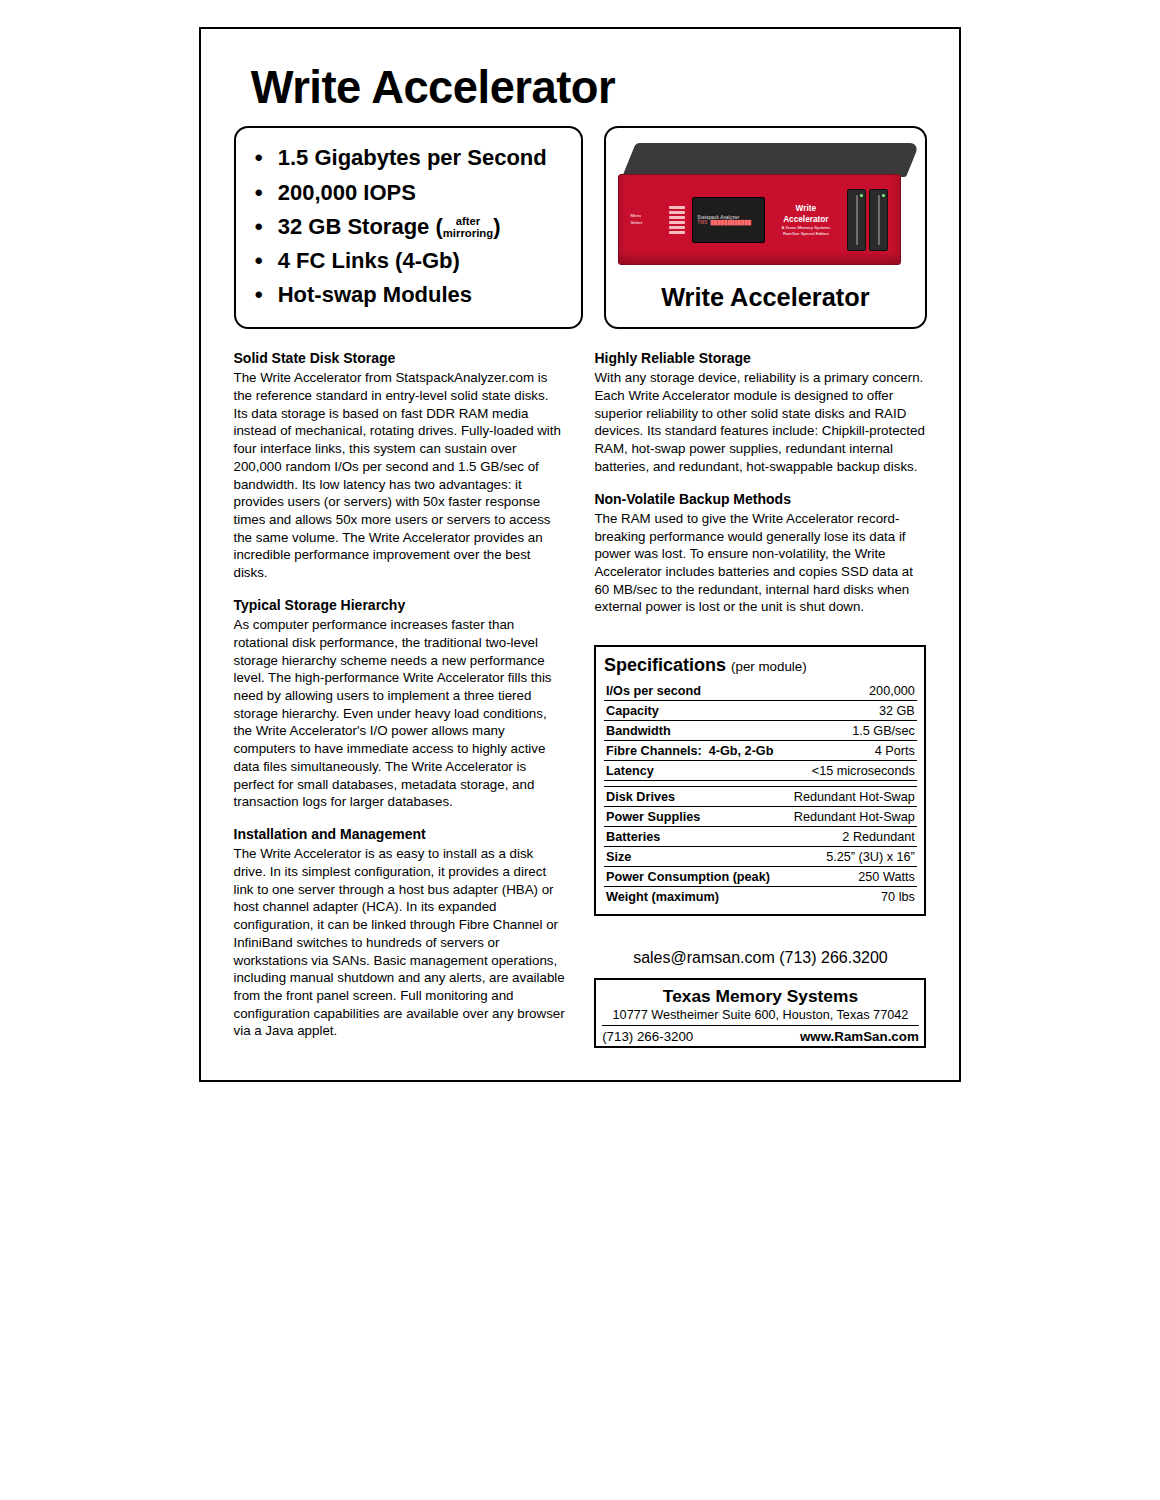Write Accelerator
1.5 Gigabytes per Second
200,000 IOPS
32 GB Storage (after mirroring)
4 FC Links (4-Gb)
Hot-swap Modules
Menu
Select
Statspack Analyzer
TMS ████████████
Write Accelerator
A Texas Memory Systems
RamSan Special Edition
Write Accelerator
Solid State Disk Storage
The Write Accelerator from StatspackAnalyzer.com is the reference standard in entry-level solid state disks. Its data storage is based on fast DDR RAM media instead of mechanical, rotating drives. Fully-loaded with four interface links, this system can sustain over 200,000 random I/Os per second and 1.5 GB/sec of bandwidth. Its low latency has two advantages: it provides users (or servers) with 50x faster response times and allows 50x more users or servers to access the same volume. The Write Accelerator provides an incredible performance improvement over the best disks.
Typical Storage Hierarchy
As computer performance increases faster than rotational disk performance, the traditional two-level storage hierarchy scheme needs a new performance level. The high-performance Write Accelerator fills this need by allowing users to implement a three tiered storage hierarchy. Even under heavy load conditions, the Write Accelerator's I/O power allows many computers to have immediate access to highly active data files simultaneously. The Write Accelerator is perfect for small databases, metadata storage, and transaction logs for larger databases.
Installation and Management
The Write Accelerator is as easy to install as a disk drive. In its simplest configuration, it provides a direct link to one server through a host bus adapter (HBA) or host channel adapter (HCA). In its expanded configuration, it can be linked through Fibre Channel or InfiniBand switches to hundreds of servers or workstations via SANs. Basic management operations, including manual shutdown and any alerts, are available from the front panel screen. Full monitoring and configuration capabilities are available over any browser via a Java applet.
Highly Reliable Storage
With any storage device, reliability is a primary concern. Each Write Accelerator module is designed to offer superior reliability to other solid state disks and RAID devices. Its standard features include: Chipkill-protected RAM, hot-swap power supplies, redundant internal batteries, and redundant, hot-swappable backup disks.
Non-Volatile Backup Methods
The RAM used to give the Write Accelerator record-breaking performance would generally lose its data if power was lost. To ensure non-volatility, the Write Accelerator includes batteries and copies SSD data at 60 MB/sec to the redundant, internal hard disks when external power is lost or the unit is shut down.
Specifications (per module)
| I/Os per second | 200,000 |
| Capacity | 32 GB |
| Bandwidth | 1.5 GB/sec |
| Fibre Channels: 4-Gb, 2-Gb | 4 Ports |
| Latency | <15 microseconds |
| Disk Drives | Redundant Hot-Swap |
| Power Supplies | Redundant Hot-Swap |
| Batteries | 2 Redundant |
| Size | 5.25” (3U) x 16” |
| Power Consumption (peak) | 250 Watts |
| Weight (maximum) | 70 lbs |
sales@ramsan.com (713) 266.3200
Texas Memory Systems
10777 Westheimer Suite 600, Houston, Texas 77042
(713) 266-3200 www.RamSan.com